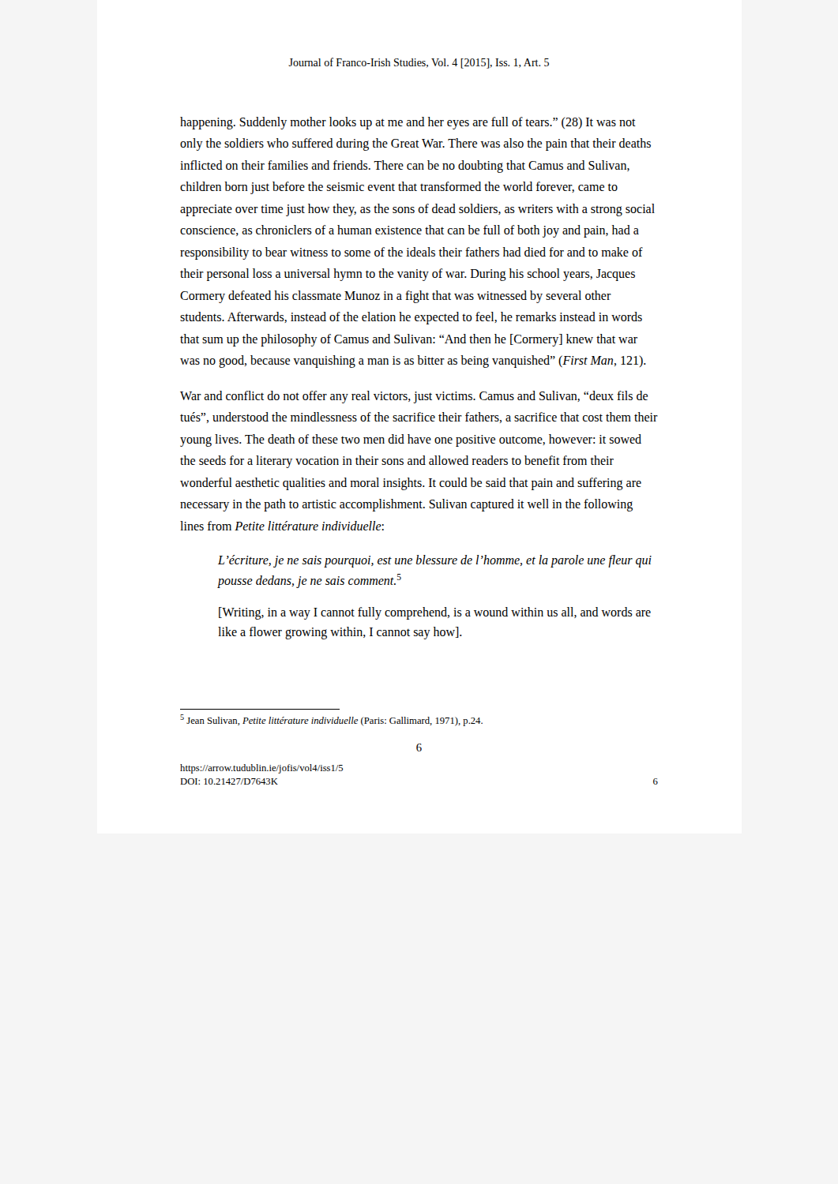Journal of Franco-Irish Studies, Vol. 4 [2015], Iss. 1, Art. 5
happening. Suddenly mother looks up at me and her eyes are full of tears.” (28) It was not only the soldiers who suffered during the Great War. There was also the pain that their deaths inflicted on their families and friends. There can be no doubting that Camus and Sulivan, children born just before the seismic event that transformed the world forever, came to appreciate over time just how they, as the sons of dead soldiers, as writers with a strong social conscience, as chroniclers of a human existence that can be full of both joy and pain, had a responsibility to bear witness to some of the ideals their fathers had died for and to make of their personal loss a universal hymn to the vanity of war. During his school years, Jacques Cormery defeated his classmate Munoz in a fight that was witnessed by several other students. Afterwards, instead of the elation he expected to feel, he remarks instead in words that sum up the philosophy of Camus and Sulivan: “And then he [Cormery] knew that war was no good, because vanquishing a man is as bitter as being vanquished” (First Man, 121).
War and conflict do not offer any real victors, just victims. Camus and Sulivan, “deux fils de tués”, understood the mindlessness of the sacrifice their fathers, a sacrifice that cost them their young lives. The death of these two men did have one positive outcome, however: it sowed the seeds for a literary vocation in their sons and allowed readers to benefit from their wonderful aesthetic qualities and moral insights. It could be said that pain and suffering are necessary in the path to artistic accomplishment. Sulivan captured it well in the following lines from Petite littérature individuelle:
L’écriture, je ne sais pourquoi, est une blessure de l’homme, et la parole une fleur qui pousse dedans, je ne sais comment.5
[Writing, in a way I cannot fully comprehend, is a wound within us all, and words are like a flower growing within, I cannot say how].
5 Jean Sulivan, Petite littérature individuelle (Paris: Gallimard, 1971), p.24.
6
https://arrow.tudublin.ie/jofis/vol4/iss1/5
DOI: 10.21427/D7643K
6